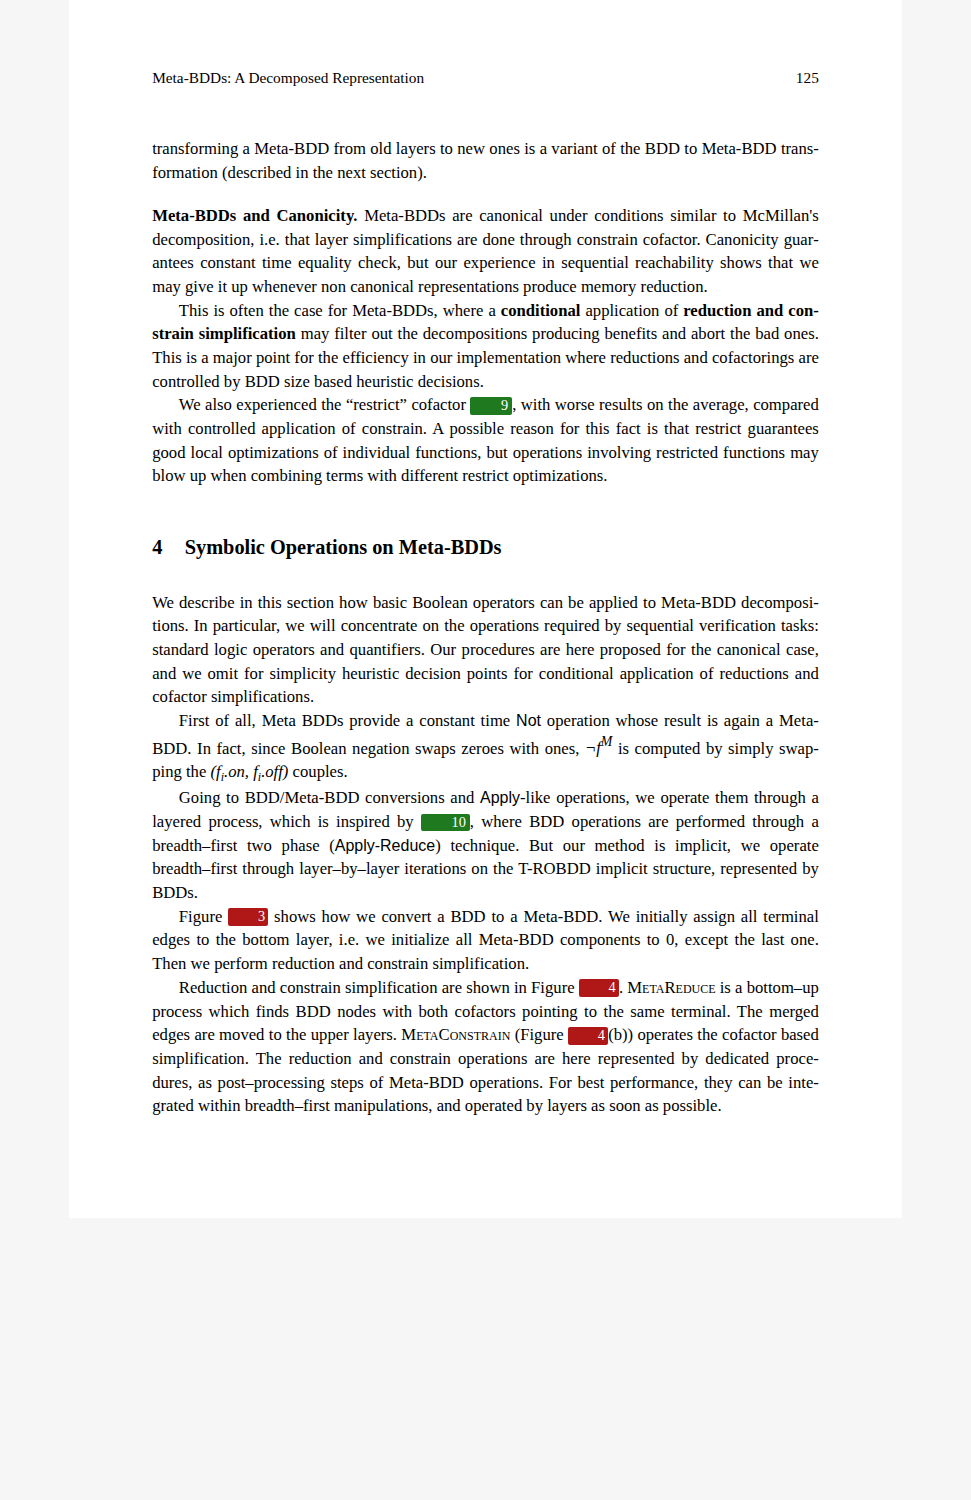Meta-BDDs: A Decomposed Representation 125
transforming a Meta-BDD from old layers to new ones is a variant of the BDD to Meta-BDD transformation (described in the next section).
Meta-BDDs and Canonicity. Meta-BDDs are canonical under conditions similar to McMillan's decomposition, i.e. that layer simplifications are done through constrain cofactor. Canonicity guarantees constant time equality check, but our experience in sequential reachability shows that we may give it up whenever non canonical representations produce memory reduction.
This is often the case for Meta-BDDs, where a conditional application of reduction and constrain simplification may filter out the decompositions producing benefits and abort the bad ones. This is a major point for the efficiency in our implementation where reductions and cofactorings are controlled by BDD size based heuristic decisions.
We also experienced the “restrict” cofactor 9, with worse results on the average, compared with controlled application of constrain. A possible reason for this fact is that restrict guarantees good local optimizations of individual functions, but operations involving restricted functions may blow up when combining terms with different restrict optimizations.
4 Symbolic Operations on Meta-BDDs
We describe in this section how basic Boolean operators can be applied to Meta-BDD decompositions. In particular, we will concentrate on the operations required by sequential verification tasks: standard logic operators and quantifiers. Our procedures are here proposed for the canonical case, and we omit for simplicity heuristic decision points for conditional application of reductions and cofactor simplifications.
First of all, Meta BDDs provide a constant time Not operation whose result is again a Meta-BDD. In fact, since Boolean negation swaps zeroes with ones, ¬fM is computed by simply swapping the (fi.on, fi.off) couples.
Going to BDD/Meta-BDD conversions and Apply-like operations, we operate them through a layered process, which is inspired by 10, where BDD operations are performed through a breadth–first two phase (Apply-Reduce) technique. But our method is implicit, we operate breadth–first through layer–by–layer iterations on the T-ROBDD implicit structure, represented by BDDs.
Figure 3 shows how we convert a BDD to a Meta-BDD. We initially assign all terminal edges to the bottom layer, i.e. we initialize all Meta-BDD components to 0, except the last one. Then we perform reduction and constrain simplification.
Reduction and constrain simplification are shown in Figure 4. MetaReduce is a bottom–up process which finds BDD nodes with both cofactors pointing to the same terminal. The merged edges are moved to the upper layers. MetaConstrain (Figure 4(b)) operates the cofactor based simplification. The reduction and constrain operations are here represented by dedicated procedures, as post–processing steps of Meta-BDD operations. For best performance, they can be integrated within breadth–first manipulations, and operated by layers as soon as possible.